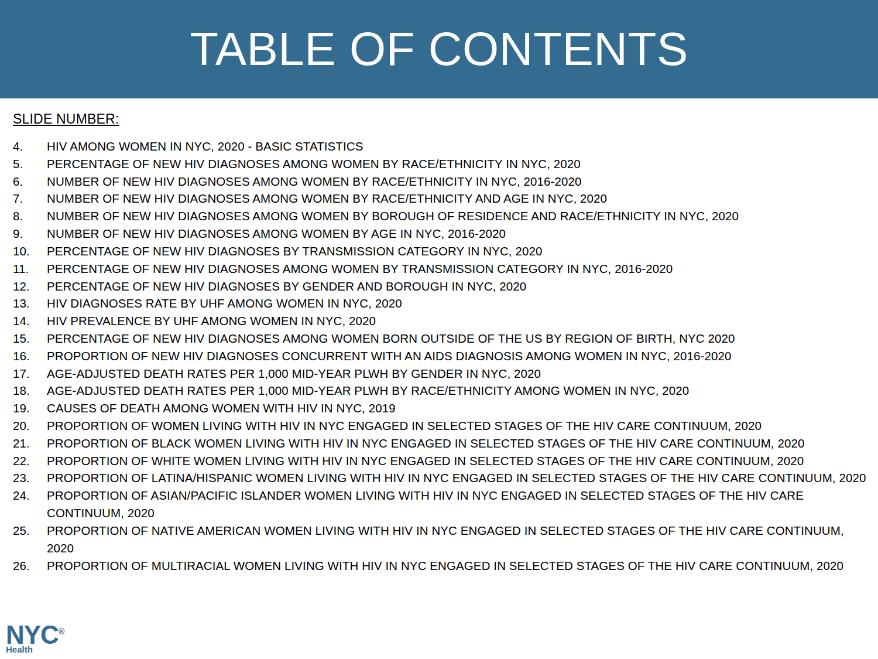TABLE OF CONTENTS
SLIDE NUMBER:
HIV AMONG WOMEN IN NYC, 2020 - BASIC STATISTICS
PERCENTAGE OF NEW HIV DIAGNOSES AMONG WOMEN BY RACE/ETHNICITY IN NYC, 2020
NUMBER OF NEW HIV DIAGNOSES AMONG WOMEN BY RACE/ETHNICITY IN NYC, 2016-2020
NUMBER OF NEW HIV DIAGNOSES AMONG WOMEN BY RACE/ETHNICITY AND AGE IN NYC, 2020
NUMBER OF NEW HIV DIAGNOSES AMONG WOMEN BY BOROUGH OF RESIDENCE AND RACE/ETHNICITY IN NYC, 2020
NUMBER OF NEW HIV DIAGNOSES AMONG WOMEN BY AGE IN NYC, 2016-2020
PERCENTAGE OF NEW HIV DIAGNOSES BY TRANSMISSION CATEGORY IN NYC, 2020
PERCENTAGE OF NEW HIV DIAGNOSES AMONG WOMEN BY TRANSMISSION CATEGORY IN NYC, 2016-2020
PERCENTAGE OF NEW HIV DIAGNOSES BY GENDER AND BOROUGH IN NYC, 2020
HIV DIAGNOSES RATE BY UHF AMONG WOMEN IN NYC, 2020
HIV PREVALENCE BY UHF AMONG WOMEN IN NYC, 2020
PERCENTAGE OF NEW HIV DIAGNOSES AMONG WOMEN BORN OUTSIDE OF THE US BY REGION OF BIRTH, NYC 2020
PROPORTION OF NEW HIV DIAGNOSES CONCURRENT WITH AN AIDS DIAGNOSIS AMONG WOMEN IN NYC, 2016-2020
AGE-ADJUSTED DEATH RATES PER 1,000 MID-YEAR PLWH BY GENDER IN NYC, 2020
AGE-ADJUSTED DEATH RATES PER 1,000 MID-YEAR PLWH BY RACE/ETHNICITY AMONG WOMEN IN NYC, 2020
CAUSES OF DEATH AMONG WOMEN WITH HIV IN NYC, 2019
PROPORTION OF WOMEN LIVING WITH HIV IN NYC ENGAGED IN SELECTED STAGES OF THE HIV CARE CONTINUUM, 2020
PROPORTION OF BLACK WOMEN LIVING WITH HIV IN NYC ENGAGED IN SELECTED STAGES OF THE HIV CARE CONTINUUM, 2020
PROPORTION OF WHITE WOMEN LIVING WITH HIV IN NYC ENGAGED IN SELECTED STAGES OF THE HIV CARE CONTINUUM, 2020
PROPORTION OF LATINA/HISPANIC WOMEN LIVING WITH HIV IN NYC ENGAGED IN SELECTED STAGES OF THE HIV CARE CONTINUUM, 2020
PROPORTION OF ASIAN/PACIFIC ISLANDER WOMEN LIVING WITH HIV IN NYC ENGAGED IN SELECTED STAGES OF THE HIV CARECONTINUUM, 2020
PROPORTION OF NATIVE AMERICAN WOMEN LIVING WITH HIV IN NYC ENGAGED IN SELECTED STAGES OF THE HIV CARE CONTINUUM,2020
PROPORTION OF MULTIRACIAL WOMEN LIVING WITH HIV IN NYC ENGAGED IN SELECTED STAGES OF THE HIV CARE CONTINUUM, 2020
NYC®
Health